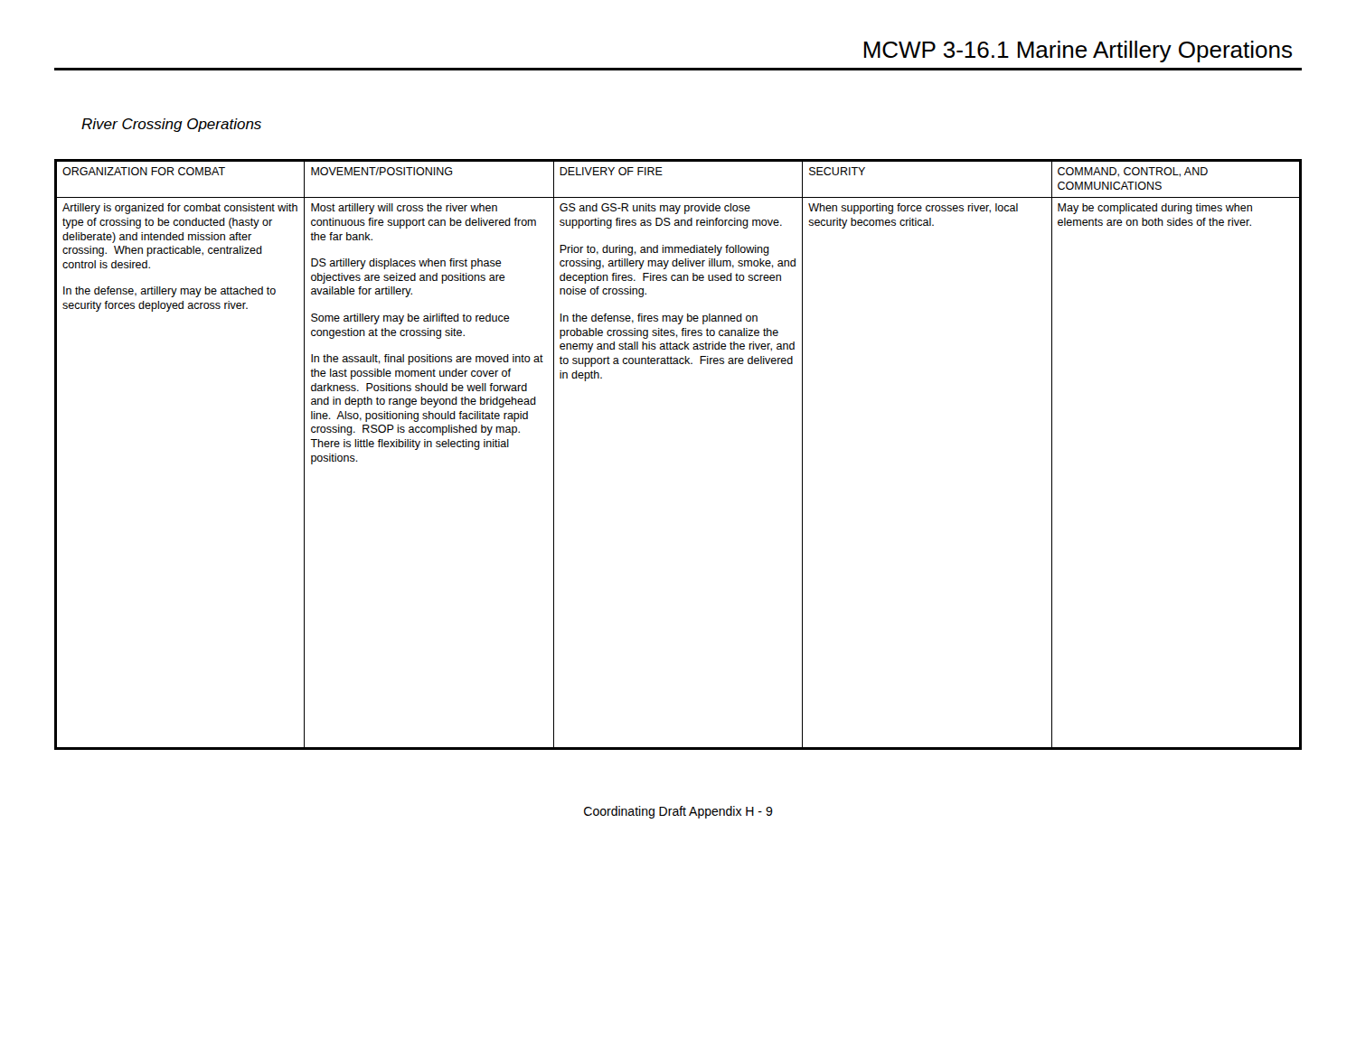MCWP 3-16.1 Marine Artillery Operations
River Crossing Operations
| ORGANIZATION FOR COMBAT | MOVEMENT/POSITIONING | DELIVERY OF FIRE | SECURITY | COMMAND, CONTROL, AND COMMUNICATIONS |
| --- | --- | --- | --- | --- |
| Artillery is organized for combat consistent with type of crossing to be conducted (hasty or deliberate) and intended mission after crossing. When practicable, centralized control is desired. In the defense, artillery may be attached to security forces deployed across river. | Most artillery will cross the river when continuous fire support can be delivered from the far bank. DS artillery displaces when first phase objectives are seized and positions are available for artillery. Some artillery may be airlifted to reduce congestion at the crossing site. In the assault, final positions are moved into at the last possible moment under cover of darkness. Positions should be well forward and in depth to range beyond the bridgehead line. Also, positioning should facilitate rapid crossing. RSOP is accomplished by map. There is little flexibility in selecting initial positions. | GS and GS-R units may provide close supporting fires as DS and reinforcing move. Prior to, during, and immediately following crossing, artillery may deliver illum, smoke, and deception fires. Fires can be used to screen noise of crossing. In the defense, fires may be planned on probable crossing sites, fires to canalize the enemy and stall his attack astride the river, and to support a counterattack. Fires are delivered in depth. | When supporting force crosses river, local security becomes critical. | May be complicated during times when elements are on both sides of the river. |
Coordinating Draft Appendix H - 9